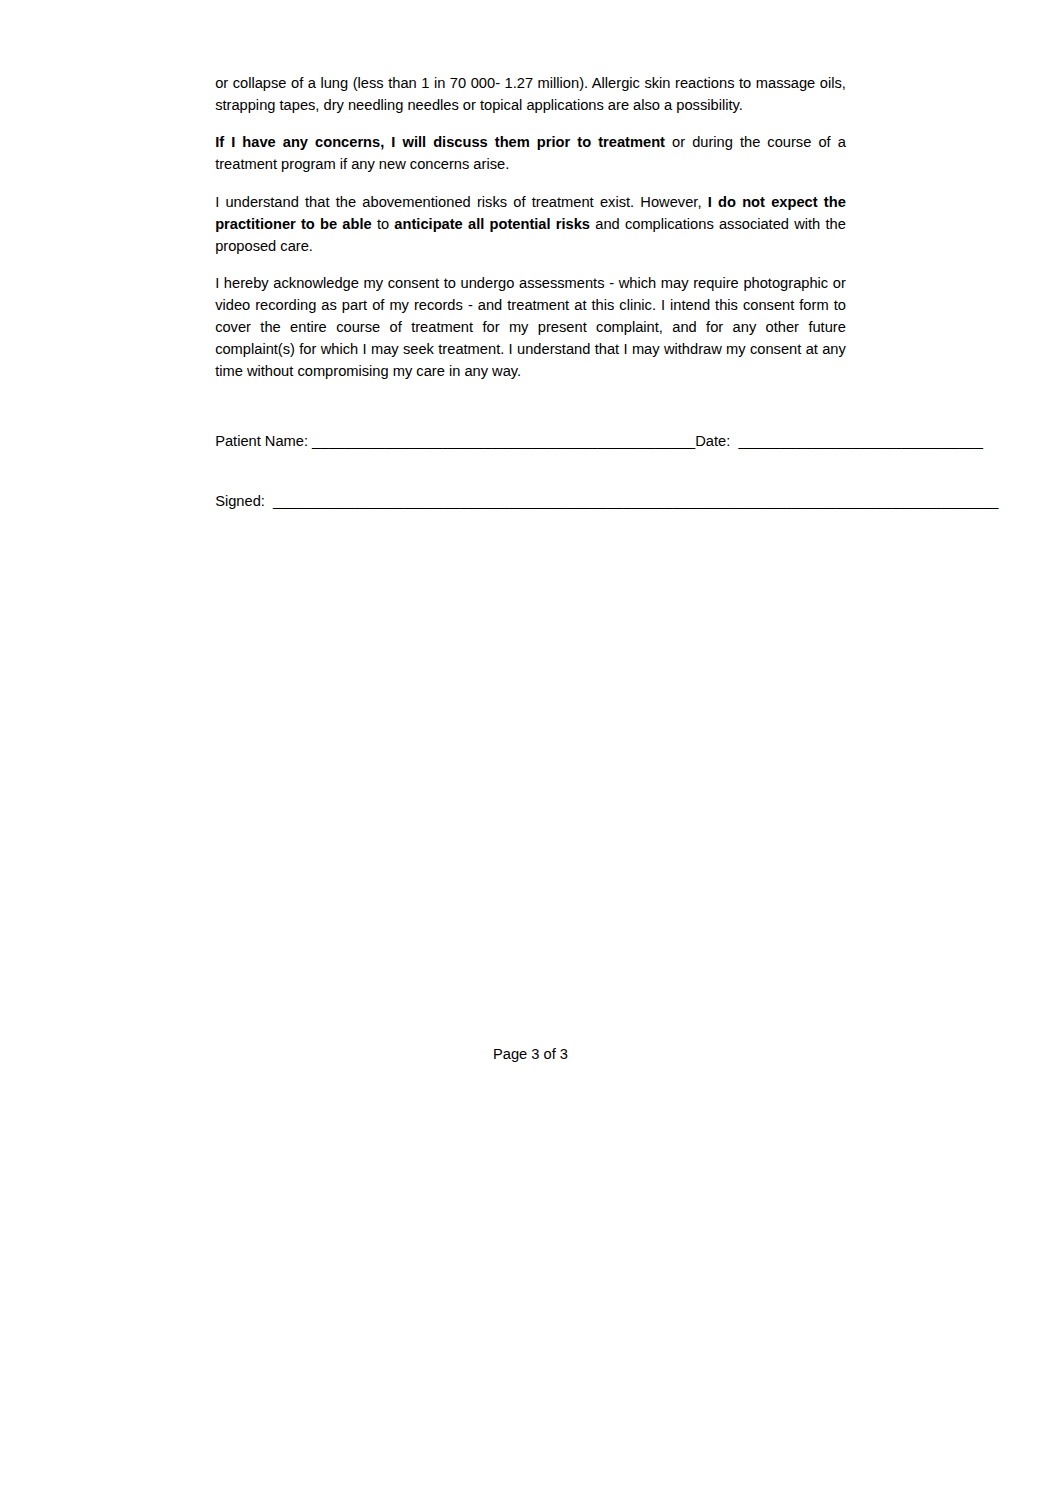or collapse of a lung (less than 1 in 70 000- 1.27 million). Allergic skin reactions to massage oils, strapping tapes, dry needling needles or topical applications are also a possibility.
If I have any concerns, I will discuss them prior to treatment or during the course of a treatment program if any new concerns arise.
I understand that the abovementioned risks of treatment exist. However, I do not expect the practitioner to be able to anticipate all potential risks and complications associated with the proposed care.
I hereby acknowledge my consent to undergo assessments - which may require photographic or video recording as part of my records - and treatment at this clinic. I intend this consent form to cover the entire course of treatment for my present complaint, and for any other future complaint(s) for which I may seek treatment. I understand that I may withdraw my consent at any time without compromising my care in any way.
Patient Name: _______________________________________________ Date: ______________________________
Signed: _________________________________________________________________________________________
Page 3 of 3